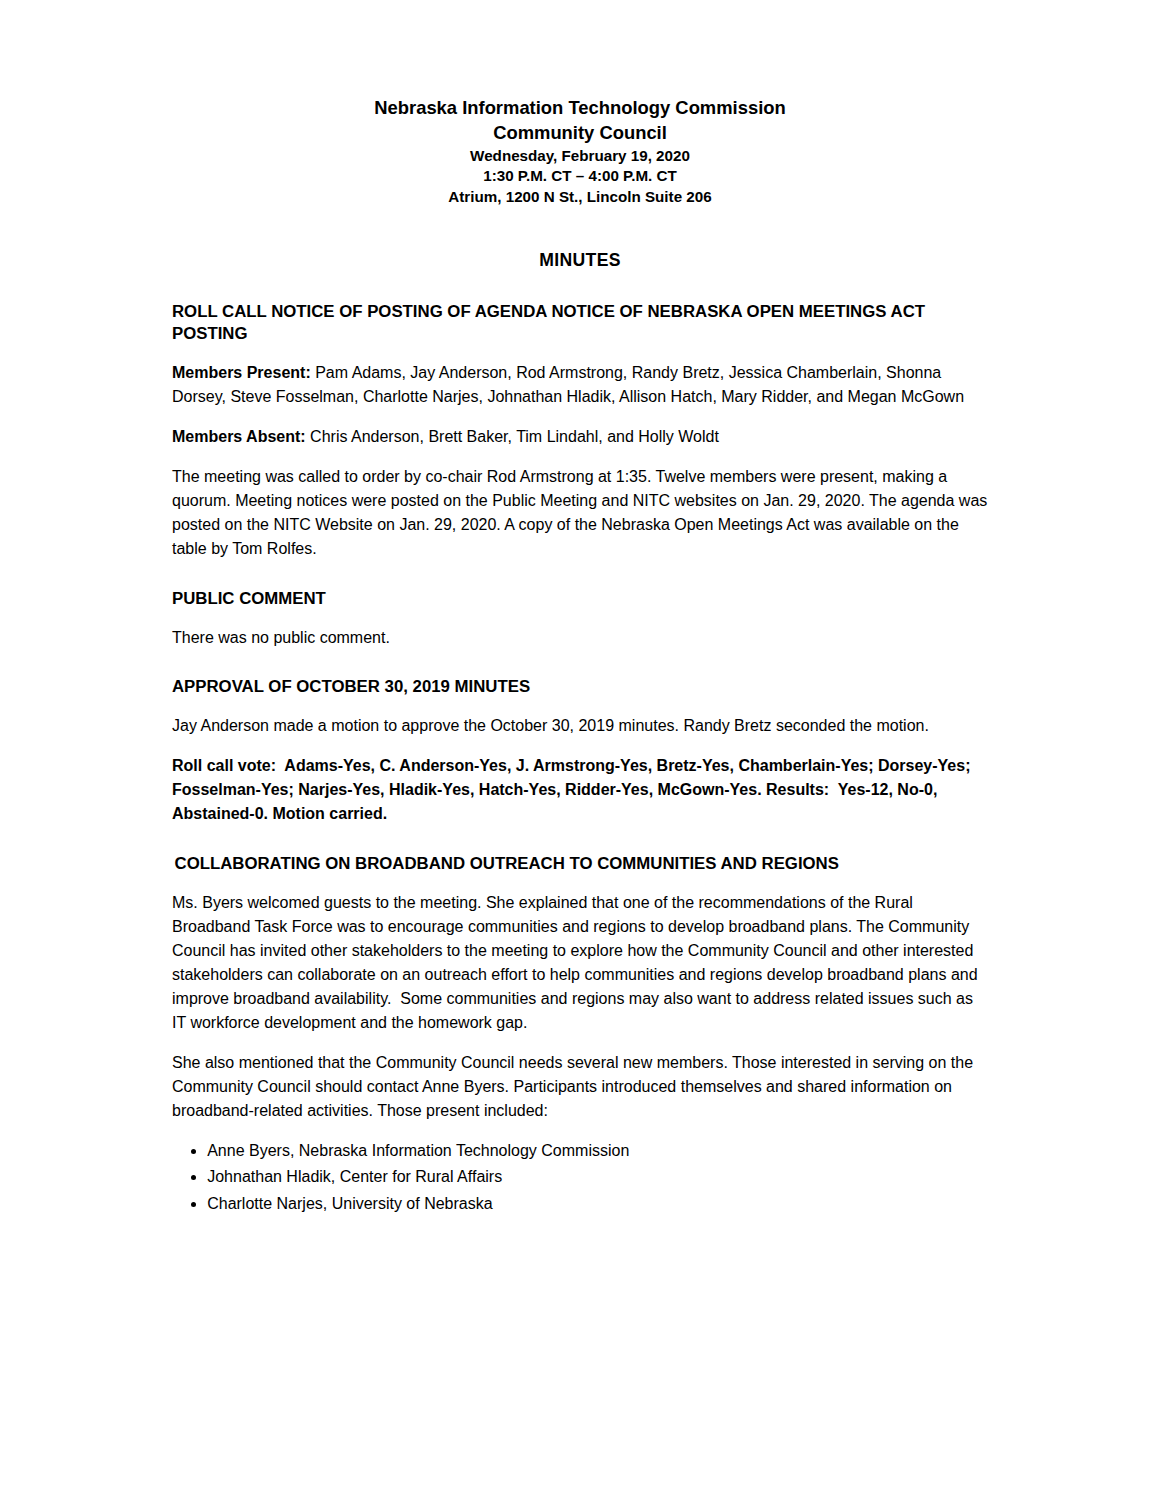Nebraska Information Technology Commission
Community Council
Wednesday, February 19, 2020
1:30 P.M. CT – 4:00 P.M. CT
Atrium, 1200 N St., Lincoln Suite 206
MINUTES
ROLL CALL NOTICE OF POSTING OF AGENDA NOTICE OF NEBRASKA OPEN MEETINGS ACT POSTING
Members Present: Pam Adams, Jay Anderson, Rod Armstrong, Randy Bretz, Jessica Chamberlain, Shonna Dorsey, Steve Fosselman, Charlotte Narjes, Johnathan Hladik, Allison Hatch, Mary Ridder, and Megan McGown
Members Absent: Chris Anderson, Brett Baker, Tim Lindahl, and Holly Woldt
The meeting was called to order by co-chair Rod Armstrong at 1:35. Twelve members were present, making a quorum. Meeting notices were posted on the Public Meeting and NITC websites on Jan. 29, 2020. The agenda was posted on the NITC Website on Jan. 29, 2020. A copy of the Nebraska Open Meetings Act was available on the table by Tom Rolfes.
PUBLIC COMMENT
There was no public comment.
APPROVAL OF OCTOBER 30, 2019 MINUTES
Jay Anderson made a motion to approve the October 30, 2019 minutes. Randy Bretz seconded the motion.
Roll call vote: Adams-Yes, C. Anderson-Yes, J. Armstrong-Yes, Bretz-Yes, Chamberlain-Yes; Dorsey-Yes; Fosselman-Yes; Narjes-Yes, Hladik-Yes, Hatch-Yes, Ridder-Yes, McGown-Yes. Results: Yes-12, No-0, Abstained-0. Motion carried.
COLLABORATING ON BROADBAND OUTREACH TO COMMUNITIES AND REGIONS
Ms. Byers welcomed guests to the meeting. She explained that one of the recommendations of the Rural Broadband Task Force was to encourage communities and regions to develop broadband plans. The Community Council has invited other stakeholders to the meeting to explore how the Community Council and other interested stakeholders can collaborate on an outreach effort to help communities and regions develop broadband plans and improve broadband availability. Some communities and regions may also want to address related issues such as IT workforce development and the homework gap.
She also mentioned that the Community Council needs several new members. Those interested in serving on the Community Council should contact Anne Byers. Participants introduced themselves and shared information on broadband-related activities. Those present included:
Anne Byers, Nebraska Information Technology Commission
Johnathan Hladik, Center for Rural Affairs
Charlotte Narjes, University of Nebraska